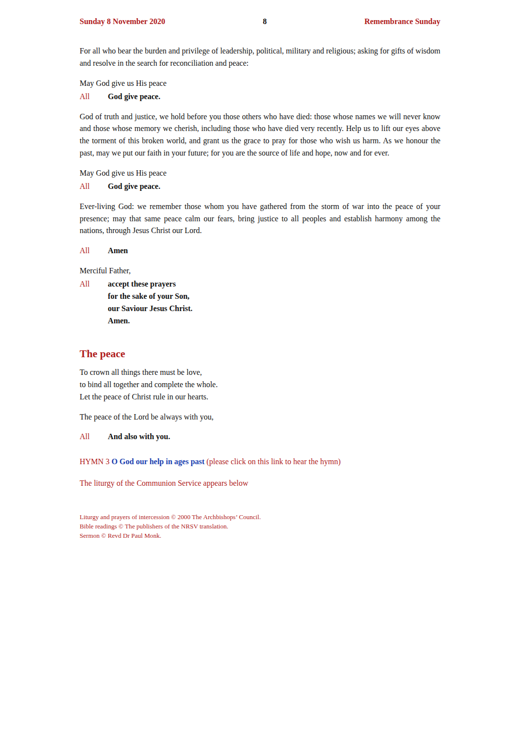Sunday 8 November 2020 8 Remembrance Sunday
For all who bear the burden and privilege of leadership, political, military and religious; asking for gifts of wisdom and resolve in the search for reconciliation and peace:
May God give us His peace
All God give peace.
God of truth and justice, we hold before you those others who have died: those whose names we will never know and those whose memory we cherish, including those who have died very recently. Help us to lift our eyes above the torment of this broken world, and grant us the grace to pray for those who wish us harm. As we honour the past, may we put our faith in your future; for you are the source of life and hope, now and for ever.
May God give us His peace
All God give peace.
Ever-living God: we remember those whom you have gathered from the storm of war into the peace of your presence; may that same peace calm our fears, bring justice to all peoples and establish harmony among the nations, through Jesus Christ our Lord.
All Amen
Merciful Father,
All
accept these prayers
for the sake of your Son,
our Saviour Jesus Christ.
Amen.
The peace
To crown all things there must be love,
to bind all together and complete the whole.
Let the peace of Christ rule in our hearts.
The peace of the Lord be always with you,
All And also with you.
HYMN 3 O God our help in ages past (please click on this link to hear the hymn)
The liturgy of the Communion Service appears below
Liturgy and prayers of intercession © 2000 The Archbishops’ Council.
Bible readings © The publishers of the NRSV translation.
Sermon © Revd Dr Paul Monk.